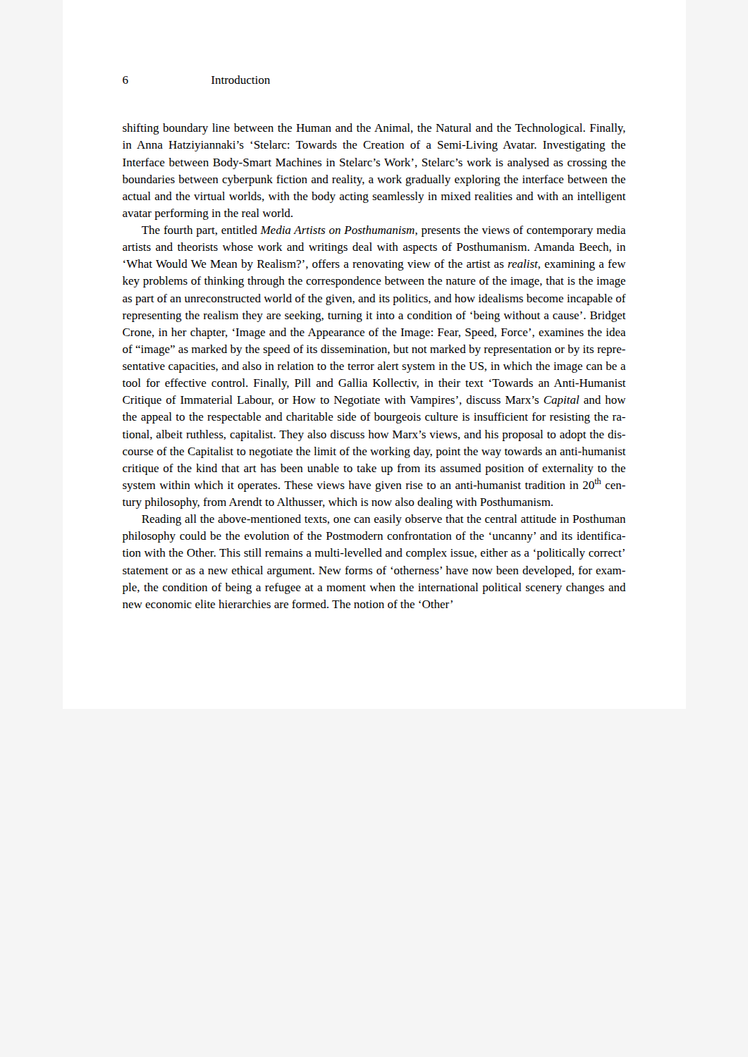6 Introduction
shifting boundary line between the Human and the Animal, the Natural and the Technological. Finally, in Anna Hatziyiannaki’s ‘Stelarc: Towards the Creation of a Semi-Living Avatar. Investigating the Interface between Body-Smart Machines in Stelarc’s Work’, Stelarc’s work is analysed as crossing the boundaries between cyberpunk fiction and reality, a work gradually exploring the interface between the actual and the virtual worlds, with the body acting seamlessly in mixed realities and with an intelligent avatar performing in the real world.
The fourth part, entitled Media Artists on Posthumanism, presents the views of contemporary media artists and theorists whose work and writings deal with aspects of Posthumanism. Amanda Beech, in ‘What Would We Mean by Realism?’, offers a renovating view of the artist as realist, examining a few key problems of thinking through the correspondence between the nature of the image, that is the image as part of an unreconstructed world of the given, and its politics, and how idealisms become incapable of representing the realism they are seeking, turning it into a condition of ‘being without a cause’. Bridget Crone, in her chapter, ‘Image and the Appearance of the Image: Fear, Speed, Force’, examines the idea of “image” as marked by the speed of its dissemination, but not marked by representation or by its representative capacities, and also in relation to the terror alert system in the US, in which the image can be a tool for effective control. Finally, Pill and Gallia Kollectiv, in their text ‘Towards an Anti-Humanist Critique of Immaterial Labour, or How to Negotiate with Vampires’, discuss Marx’s Capital and how the appeal to the respectable and charitable side of bourgeois culture is insufficient for resisting the rational, albeit ruthless, capitalist. They also discuss how Marx’s views, and his proposal to adopt the discourse of the Capitalist to negotiate the limit of the working day, point the way towards an anti-humanist critique of the kind that art has been unable to take up from its assumed position of externality to the system within which it operates. These views have given rise to an anti-humanist tradition in 20th century philosophy, from Arendt to Althusser, which is now also dealing with Posthumanism.
Reading all the above-mentioned texts, one can easily observe that the central attitude in Posthuman philosophy could be the evolution of the Postmodern confrontation of the ‘uncanny’ and its identification with the Other. This still remains a multi-levelled and complex issue, either as a ‘politically correct’ statement or as a new ethical argument. New forms of ‘otherness’ have now been developed, for example, the condition of being a refugee at a moment when the international political scenery changes and new economic elite hierarchies are formed. The notion of the ‘Other’